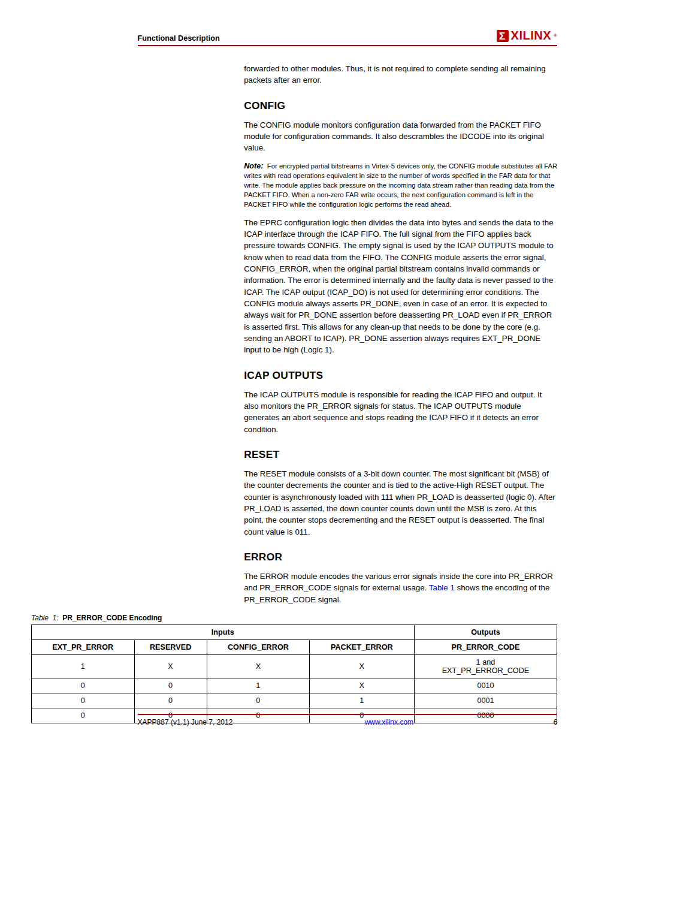Functional Description
ΣXILINX®
forwarded to other modules. Thus, it is not required to complete sending all remaining packets after an error.
CONFIG
The CONFIG module monitors configuration data forwarded from the PACKET FIFO module for configuration commands. It also descrambles the IDCODE into its original value.
Note: For encrypted partial bitstreams in Virtex-5 devices only, the CONFIG module substitutes all FAR writes with read operations equivalent in size to the number of words specified in the FAR data for that write. The module applies back pressure on the incoming data stream rather than reading data from the PACKET FIFO. When a non-zero FAR write occurs, the next configuration command is left in the PACKET FIFO while the configuration logic performs the read ahead.
The EPRC configuration logic then divides the data into bytes and sends the data to the ICAP interface through the ICAP FIFO. The full signal from the FIFO applies back pressure towards CONFIG. The empty signal is used by the ICAP OUTPUTS module to know when to read data from the FIFO. The CONFIG module asserts the error signal, CONFIG_ERROR, when the original partial bitstream contains invalid commands or information. The error is determined internally and the faulty data is never passed to the ICAP. The ICAP output (ICAP_DO) is not used for determining error conditions. The CONFIG module always asserts PR_DONE, even in case of an error. It is expected to always wait for PR_DONE assertion before deasserting PR_LOAD even if PR_ERROR is asserted first. This allows for any clean-up that needs to be done by the core (e.g. sending an ABORT to ICAP). PR_DONE assertion always requires EXT_PR_DONE input to be high (Logic 1).
ICAP OUTPUTS
The ICAP OUTPUTS module is responsible for reading the ICAP FIFO and output. It also monitors the PR_ERROR signals for status. The ICAP OUTPUTS module generates an abort sequence and stops reading the ICAP FIFO if it detects an error condition.
RESET
The RESET module consists of a 3-bit down counter. The most significant bit (MSB) of the counter decrements the counter and is tied to the active-High RESET output. The counter is asynchronously loaded with 111 when PR_LOAD is deasserted (logic 0). After PR_LOAD is asserted, the down counter counts down until the MSB is zero. At this point, the counter stops decrementing and the RESET output is deasserted. The final count value is 011.
ERROR
The ERROR module encodes the various error signals inside the core into PR_ERROR and PR_ERROR_CODE signals for external usage. Table 1 shows the encoding of the PR_ERROR_CODE signal.
Table 1: PR_ERROR_CODE Encoding
| Inputs | Outputs |
| --- | --- |
| EXT_PR_ERROR | RESERVED | CONFIG_ERROR | PACKET_ERROR | PR_ERROR_CODE |
| 1 | X | X | X | 1 and EXT_PR_ERROR_CODE |
| 0 | 0 | 1 | X | 0010 |
| 0 | 0 | 0 | 1 | 0001 |
| 0 | 0 | 0 | 0 | 0000 |
XAPP887 (v1.1) June 7, 2012
www.xilinx.com
6